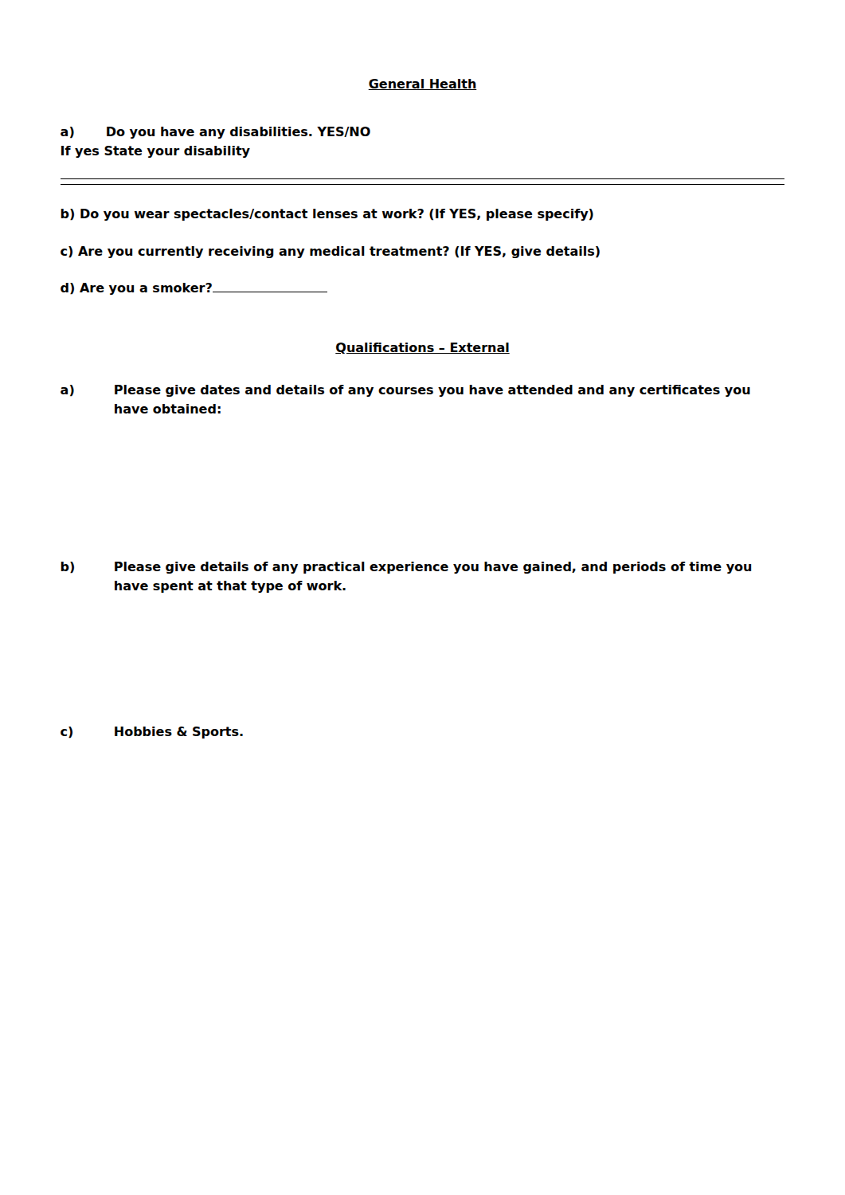General Health
a) Do you have any disabilities. YES/NO
If yes State your disability
b) Do you wear spectacles/contact lenses at work? (If YES, please specify)
c) Are you currently receiving any medical treatment? (If YES, give details)
d) Are you a smoker?
Qualifications – External
a) Please give dates and details of any courses you have attended and any certificates you have obtained:
b) Please give details of any practical experience you have gained, and periods of time you have spent at that type of work.
c) Hobbies & Sports.